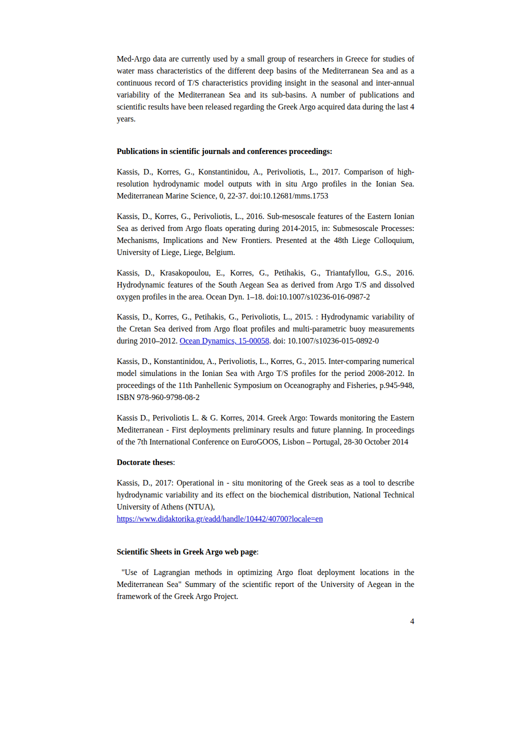Med-Argo data are currently used by a small group of researchers in Greece for studies of water mass characteristics of the different deep basins of the Mediterranean Sea and as a continuous record of T/S characteristics providing insight in the seasonal and inter-annual variability of the Mediterranean Sea and its sub-basins. A number of publications and scientific results have been released regarding the Greek Argo acquired data during the last 4 years.
Publications in scientific journals and conferences proceedings:
Kassis, D., Korres, G., Konstantinidou, A., Perivoliotis, L., 2017. Comparison of high-resolution hydrodynamic model outputs with in situ Argo profiles in the Ionian Sea. Mediterranean Marine Science, 0, 22-37. doi:10.12681/mms.1753
Kassis, D., Korres, G., Perivoliotis, L., 2016. Sub-mesoscale features of the Eastern Ionian Sea as derived from Argo floats operating during 2014-2015, in: Submesoscale Processes: Mechanisms, Implications and New Frontiers. Presented at the 48th Liege Colloquium, University of Liege, Liege, Belgium.
Kassis, D., Krasakopoulou, E., Korres, G., Petihakis, G., Triantafyllou, G.S., 2016. Hydrodynamic features of the South Aegean Sea as derived from Argo T/S and dissolved oxygen profiles in the area. Ocean Dyn. 1–18. doi:10.1007/s10236-016-0987-2
Kassis, D., Korres, G., Petihakis, G., Perivoliotis, L., 2015. : Hydrodynamic variability of the Cretan Sea derived from Argo float profiles and multi-parametric buoy measurements during 2010–2012. Ocean Dynamics, 15-00058. doi: 10.1007/s10236-015-0892-0
Kassis, D., Konstantinidou, A., Perivoliotis, L., Korres, G., 2015. Inter-comparing numerical model simulations in the Ionian Sea with Argo T/S profiles for the period 2008-2012. In proceedings of the 11th Panhellenic Symposium on Oceanography and Fisheries, p.945-948, ISBN 978-960-9798-08-2
Kassis D., Perivoliotis L. & G. Korres, 2014. Greek Argo: Towards monitoring the Eastern Mediterranean - First deployments preliminary results and future planning. In proceedings of the 7th International Conference on EuroGOOS, Lisbon – Portugal, 28-30 October 2014
Doctorate theses:
Kassis, D., 2017: Operational in - situ monitoring of the Greek seas as a tool to describe hydrodynamic variability and its effect on the biochemical distribution, National Technical University of Athens (NTUA),
https://www.didaktorika.gr/eadd/handle/10442/40700?locale=en
Scientific Sheets in Greek Argo web page:
"Use of Lagrangian methods in optimizing Argo float deployment locations in the Mediterranean Sea" Summary of the scientific report of the University of Aegean in the framework of the Greek Argo Project.
4